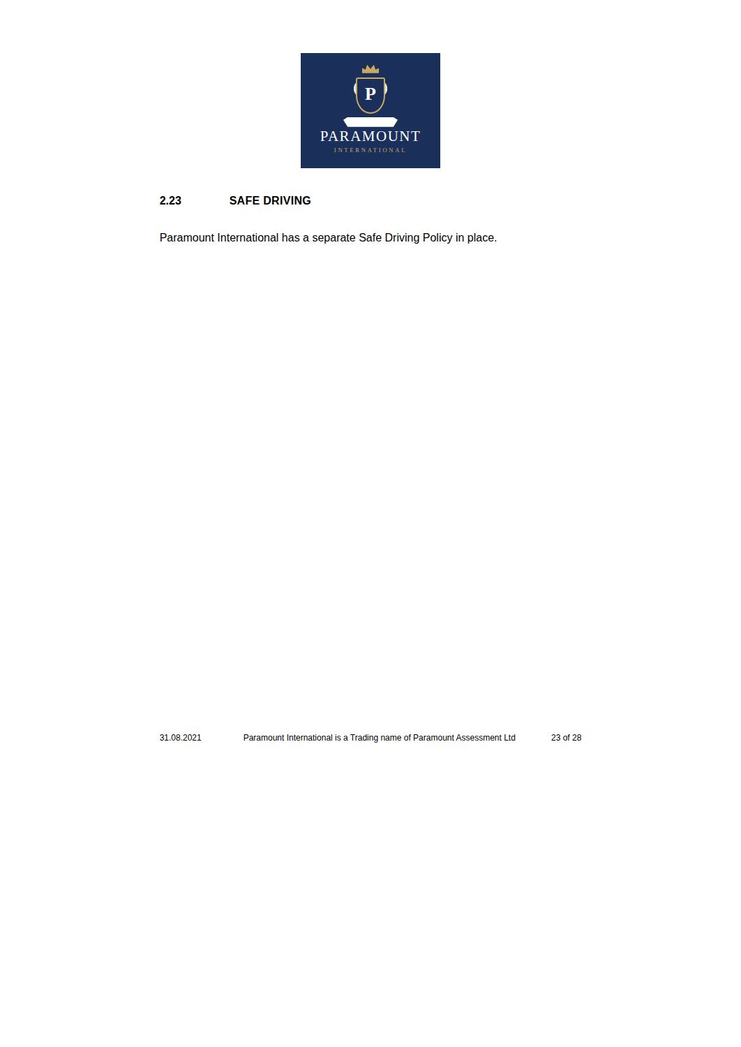P
PARAMOUNT
INTERNATIONAL
2.23 SAFE DRIVING
Paramount International has a separate Safe Driving Policy in place.
31.08.2021 Paramount International is a Trading name of Paramount Assessment Ltd 23 of 28